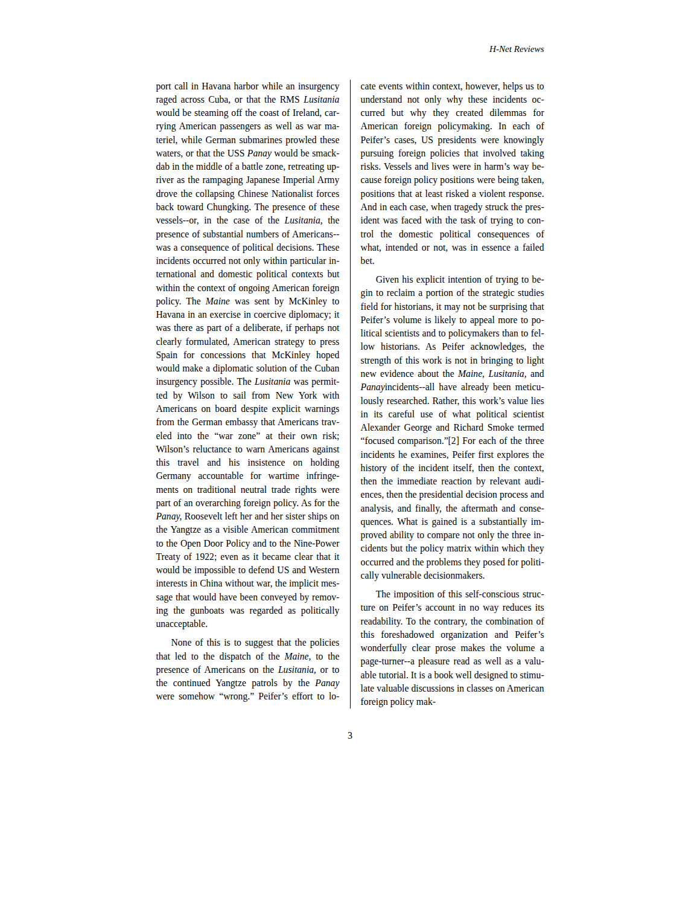H-Net Reviews
port call in Havana harbor while an insurgency raged across Cuba, or that the RMS Lusitania would be steaming off the coast of Ireland, carrying American passengers as well as war materiel, while German submarines prowled these waters, or that the USS Panay would be smack-dab in the middle of a battle zone, retreating upriver as the rampaging Japanese Imperial Army drove the collapsing Chinese Nationalist forces back toward Chungking. The presence of these vessels--or, in the case of the Lusitania, the presence of substantial numbers of Americans--was a consequence of political decisions. These incidents occurred not only within particular international and domestic political contexts but within the context of ongoing American foreign policy. The Maine was sent by McKinley to Havana in an exercise in coercive diplomacy; it was there as part of a deliberate, if perhaps not clearly formulated, American strategy to press Spain for concessions that McKinley hoped would make a diplomatic solution of the Cuban insurgency possible. The Lusitania was permitted by Wilson to sail from New York with Americans on board despite explicit warnings from the German embassy that Americans traveled into the “war zone” at their own risk; Wilson’s reluctance to warn Americans against this travel and his insistence on holding Germany accountable for wartime infringements on traditional neutral trade rights were part of an overarching foreign policy. As for the Panay, Roosevelt left her and her sister ships on the Yangtze as a visible American commitment to the Open Door Policy and to the Nine-Power Treaty of 1922; even as it became clear that it would be impossible to defend US and Western interests in China without war, the implicit message that would have been conveyed by removing the gunboats was regarded as politically unacceptable.
None of this is to suggest that the policies that led to the dispatch of the Maine, to the presence of Americans on the Lusitania, or to the continued Yangtze patrols by the Panay were somehow “wrong.” Peifer’s effort to locate events within context, however, helps us to understand not only why these incidents occurred but why they created dilemmas for American foreign policymaking. In each of Peifer’s cases, US presidents were knowingly pursuing foreign policies that involved taking risks. Vessels and lives were in harm’s way because foreign policy positions were being taken, positions that at least risked a violent response. And in each case, when tragedy struck the president was faced with the task of trying to control the domestic political consequences of what, intended or not, was in essence a failed bet.
Given his explicit intention of trying to begin to reclaim a portion of the strategic studies field for historians, it may not be surprising that Peifer’s volume is likely to appeal more to political scientists and to policymakers than to fellow historians. As Peifer acknowledges, the strength of this work is not in bringing to light new evidence about the Maine, Lusitania, and Panayincidents--all have already been meticulously researched. Rather, this work’s value lies in its careful use of what political scientist Alexander George and Richard Smoke termed “focused comparison.”[2] For each of the three incidents he examines, Peifer first explores the history of the incident itself, then the context, then the immediate reaction by relevant audiences, then the presidential decision process and analysis, and finally, the aftermath and consequences. What is gained is a substantially improved ability to compare not only the three incidents but the policy matrix within which they occurred and the problems they posed for politically vulnerable decisionmakers.
The imposition of this self-conscious structure on Peifer’s account in no way reduces its readability. To the contrary, the combination of this foreshadowed organization and Peifer’s wonderfully clear prose makes the volume a page-turner--a pleasure read as well as a valuable tutorial. It is a book well designed to stimulate valuable discussions in classes on American foreign policy mak-
3